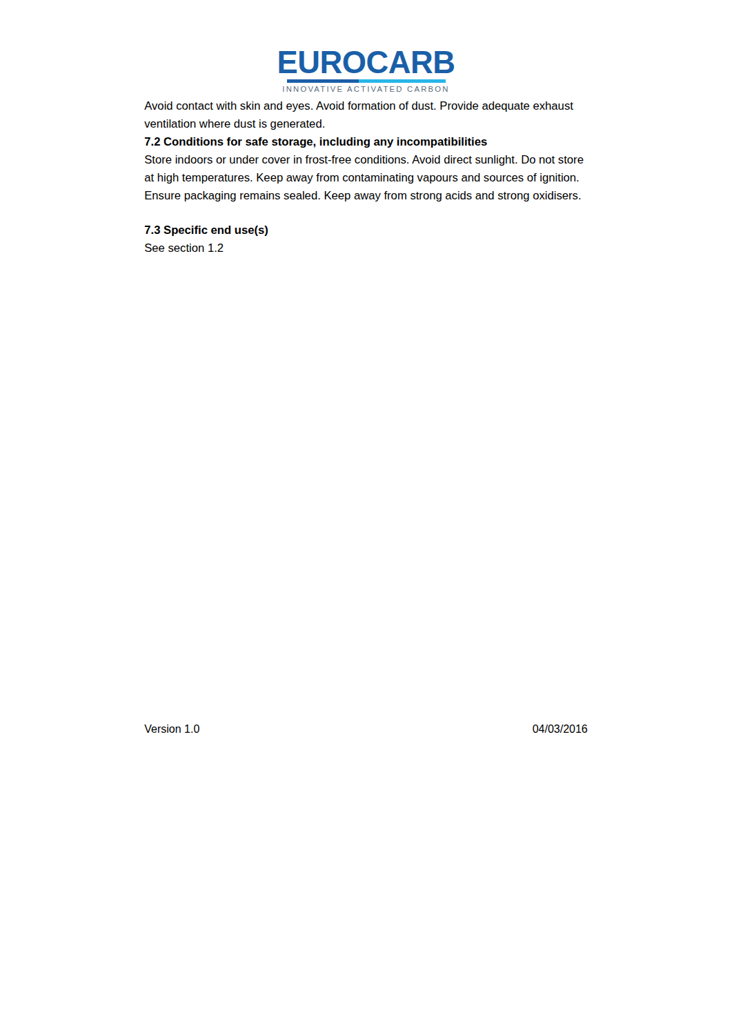EURO CARB
Innovative Activated Carbon
Avoid contact with skin and eyes. Avoid formation of dust. Provide adequate exhaust ventilation where dust is generated.
7.2 Conditions for safe storage, including any incompatibilities
Store indoors or under cover in frost-free conditions. Avoid direct sunlight. Do not store at high temperatures. Keep away from contaminating vapours and sources of ignition. Ensure packaging remains sealed. Keep away from strong acids and strong oxidisers.
7.3 Specific end use(s)
See section 1.2
Version 1.0 04/03/2016